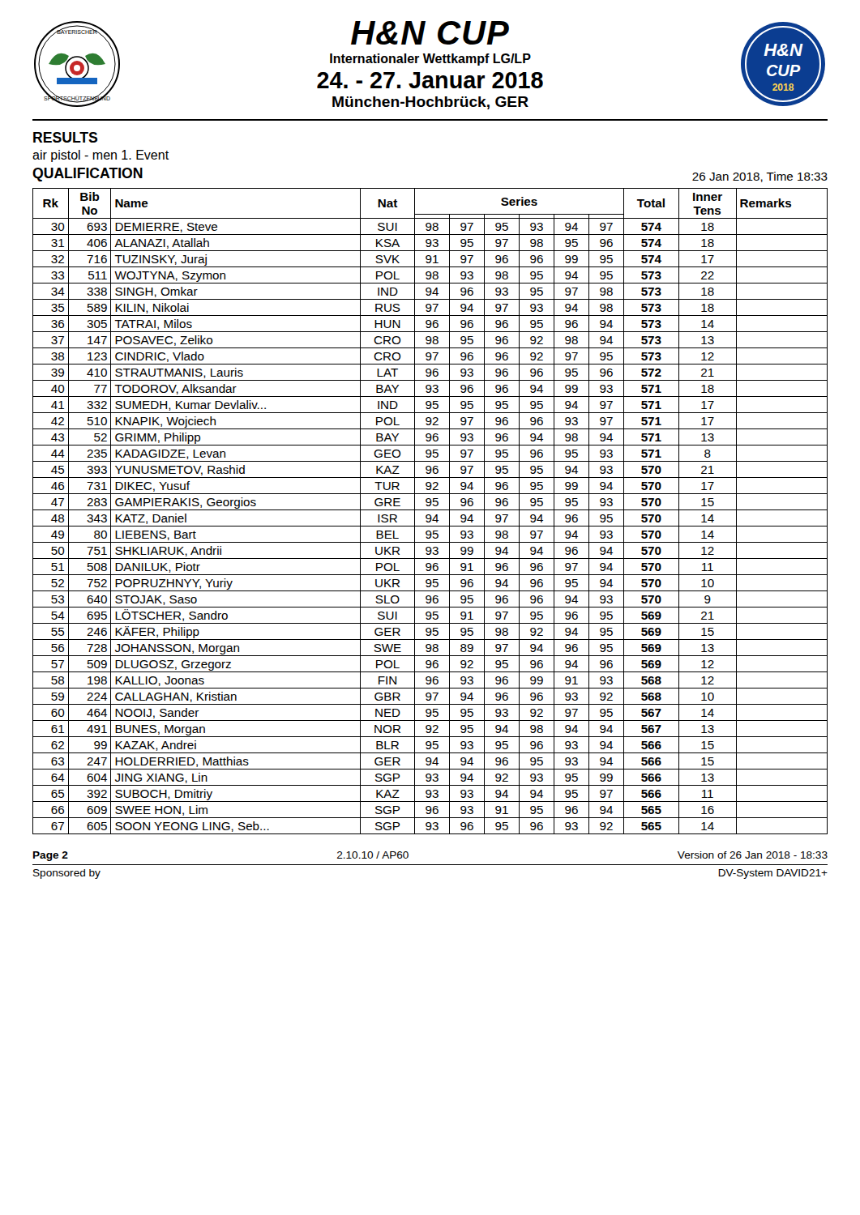BAYERISCHER SPORTSCHÜTZENBUND
H&N CUP
Internationaler Wettkampf LG/LP
24. - 27. Januar 2018
München-Hochbrück, GER
H&N CUP 2018
RESULTS
air pistol - men 1. Event
QUALIFICATION
26 Jan 2018, Time 18:33
| Rk | Bib No | Name | Nat | Series | Total | Inner Tens | Remarks |
| --- | --- | --- | --- | --- | --- | --- | --- |
| 30 | 693 | DEMIERRE, Steve | SUI | 98 | 97 | 95 | 93 | 94 | 97 | 574 | 18 | |
| 31 | 406 | ALANAZI, Atallah | KSA | 93 | 95 | 97 | 98 | 95 | 96 | 574 | 18 | |
| 32 | 716 | TUZINSKY, Juraj | SVK | 91 | 97 | 96 | 96 | 99 | 95 | 574 | 17 | |
| 33 | 511 | WOJTYNA, Szymon | POL | 98 | 93 | 98 | 95 | 94 | 95 | 573 | 22 | |
| 34 | 338 | SINGH, Omkar | IND | 94 | 96 | 93 | 95 | 97 | 98 | 573 | 18 | |
| 35 | 589 | KILIN, Nikolai | RUS | 97 | 94 | 97 | 93 | 94 | 98 | 573 | 18 | |
| 36 | 305 | TATRAI, Milos | HUN | 96 | 96 | 96 | 95 | 96 | 94 | 573 | 14 | |
| 37 | 147 | POSAVEC, Zeliko | CRO | 98 | 95 | 96 | 92 | 98 | 94 | 573 | 13 | |
| 38 | 123 | CINDRIC, Vlado | CRO | 97 | 96 | 96 | 92 | 97 | 95 | 573 | 12 | |
| 39 | 410 | STRAUTMANIS, Lauris | LAT | 96 | 93 | 96 | 96 | 95 | 96 | 572 | 21 | |
| 40 | 77 | TODOROV, Alksandar | BAY | 93 | 96 | 96 | 94 | 99 | 93 | 571 | 18 | |
| 41 | 332 | SUMEDH, Kumar Devlaliv... | IND | 95 | 95 | 95 | 95 | 94 | 97 | 571 | 17 | |
| 42 | 510 | KNAPIK, Wojciech | POL | 92 | 97 | 96 | 96 | 93 | 97 | 571 | 17 | |
| 43 | 52 | GRIMM, Philipp | BAY | 96 | 93 | 96 | 94 | 98 | 94 | 571 | 13 | |
| 44 | 235 | KADAGIDZE, Levan | GEO | 95 | 97 | 95 | 96 | 95 | 93 | 571 | 8 | |
| 45 | 393 | YUNUSMETOV, Rashid | KAZ | 96 | 97 | 95 | 95 | 94 | 93 | 570 | 21 | |
| 46 | 731 | DIKEC, Yusuf | TUR | 92 | 94 | 96 | 95 | 99 | 94 | 570 | 17 | |
| 47 | 283 | GAMPIERAKIS, Georgios | GRE | 95 | 96 | 96 | 95 | 95 | 93 | 570 | 15 | |
| 48 | 343 | KATZ, Daniel | ISR | 94 | 94 | 97 | 94 | 96 | 95 | 570 | 14 | |
| 49 | 80 | LIEBENS, Bart | BEL | 95 | 93 | 98 | 97 | 94 | 93 | 570 | 14 | |
| 50 | 751 | SHKLIARUK, Andrii | UKR | 93 | 99 | 94 | 94 | 96 | 94 | 570 | 12 | |
| 51 | 508 | DANILUK, Piotr | POL | 96 | 91 | 96 | 96 | 97 | 94 | 570 | 11 | |
| 52 | 752 | POPRUZHNYY, Yuriy | UKR | 95 | 96 | 94 | 96 | 95 | 94 | 570 | 10 | |
| 53 | 640 | STOJAK, Saso | SLO | 96 | 95 | 96 | 96 | 94 | 93 | 570 | 9 | |
| 54 | 695 | LÖTSCHER, Sandro | SUI | 95 | 91 | 97 | 95 | 96 | 95 | 569 | 21 | |
| 55 | 246 | KÄFER, Philipp | GER | 95 | 95 | 98 | 92 | 94 | 95 | 569 | 15 | |
| 56 | 728 | JOHANSSON, Morgan | SWE | 98 | 89 | 97 | 94 | 96 | 95 | 569 | 13 | |
| 57 | 509 | DLUGOSZ, Grzegorz | POL | 96 | 92 | 95 | 96 | 94 | 96 | 569 | 12 | |
| 58 | 198 | KALLIO, Joonas | FIN | 96 | 93 | 96 | 99 | 91 | 93 | 568 | 12 | |
| 59 | 224 | CALLAGHAN, Kristian | GBR | 97 | 94 | 96 | 96 | 93 | 92 | 568 | 10 | |
| 60 | 464 | NOOIJ, Sander | NED | 95 | 95 | 93 | 92 | 97 | 95 | 567 | 14 | |
| 61 | 491 | BUNES, Morgan | NOR | 92 | 95 | 94 | 98 | 94 | 94 | 567 | 13 | |
| 62 | 99 | KAZAK, Andrei | BLR | 95 | 93 | 95 | 96 | 93 | 94 | 566 | 15 | |
| 63 | 247 | HOLDERRIED, Matthias | GER | 94 | 94 | 96 | 95 | 93 | 94 | 566 | 15 | |
| 64 | 604 | JING XIANG, Lin | SGP | 93 | 94 | 92 | 93 | 95 | 99 | 566 | 13 | |
| 65 | 392 | SUBOCH, Dmitriy | KAZ | 93 | 93 | 94 | 94 | 95 | 97 | 566 | 11 | |
| 66 | 609 | SWEE HON, Lim | SGP | 96 | 93 | 91 | 95 | 96 | 94 | 565 | 16 | |
| 67 | 605 | SOON YEONG LING, Seb... | SGP | 93 | 96 | 95 | 96 | 93 | 92 | 565 | 14 | |
Page 2
2.10.10 / AP60
Version of 26 Jan 2018 - 18:33
Sponsored by
DV-System DAVID21+